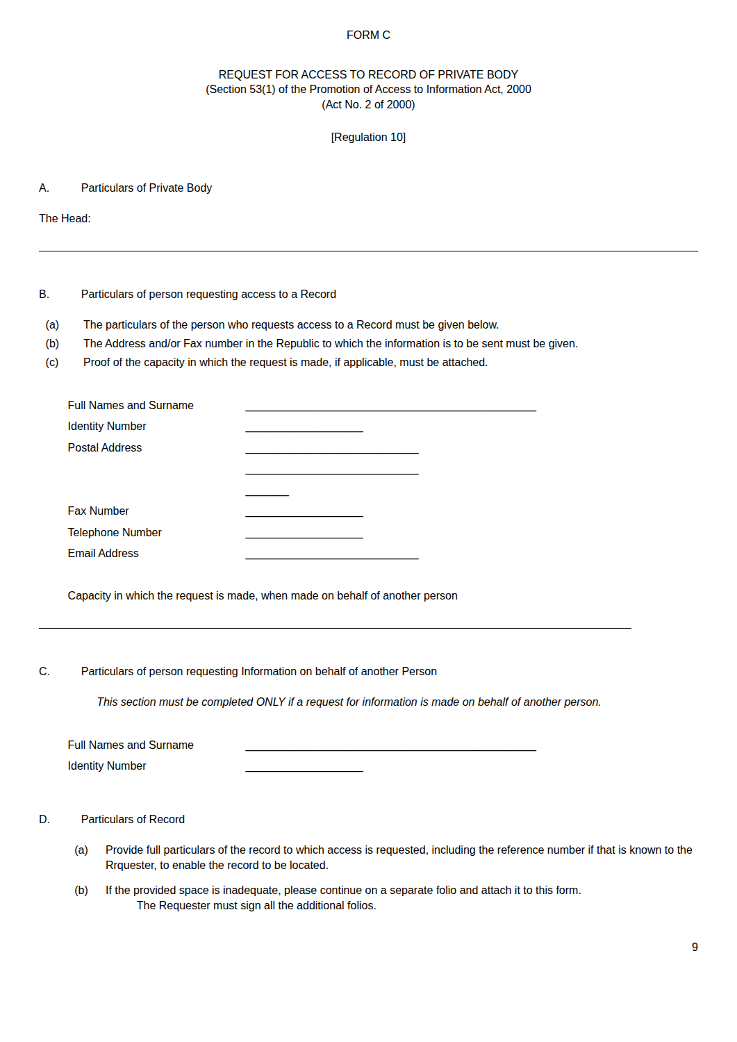FORM C
REQUEST FOR ACCESS TO RECORD OF PRIVATE BODY
(Section 53(1) of the Promotion of Access to Information Act, 2000
(Act No. 2 of 2000)
[Regulation 10]
A.
Particulars of Private Body
The Head:
B.
Particulars of person requesting access to a Record
(a) The particulars of the person who requests access to a Record must be given below.
(b) The Address and/or Fax number in the Republic to which the information is to be sent must be given.
(c) Proof of the capacity in which the request is made, if applicable, must be attached.
| Full Names and Surname | _______________________________________________ |
| Identity Number | ___________________ |
| Postal Address | ____________________________ |
| | ____________________________ |
| | _______ |
| Fax Number | ___________________ |
| Telephone Number | ___________________ |
| Email Address | ____________________________ |
Capacity in which the request is made, when made on behalf of another person
C.
Particulars of person requesting Information on behalf of another Person
This section must be completed ONLY if a request for information is made on behalf of another person.
| Full Names and Surname | _______________________________________________ |
| Identity Number | ___________________ |
D.
Particulars of Record
(a) Provide full particulars of the record to which access is requested, including the reference number if that is known to the Rrquester, to enable the record to be located.
(b) If the provided space is inadequate, please continue on a separate folio and attach it to this form.
The Requester must sign all the additional folios.
9